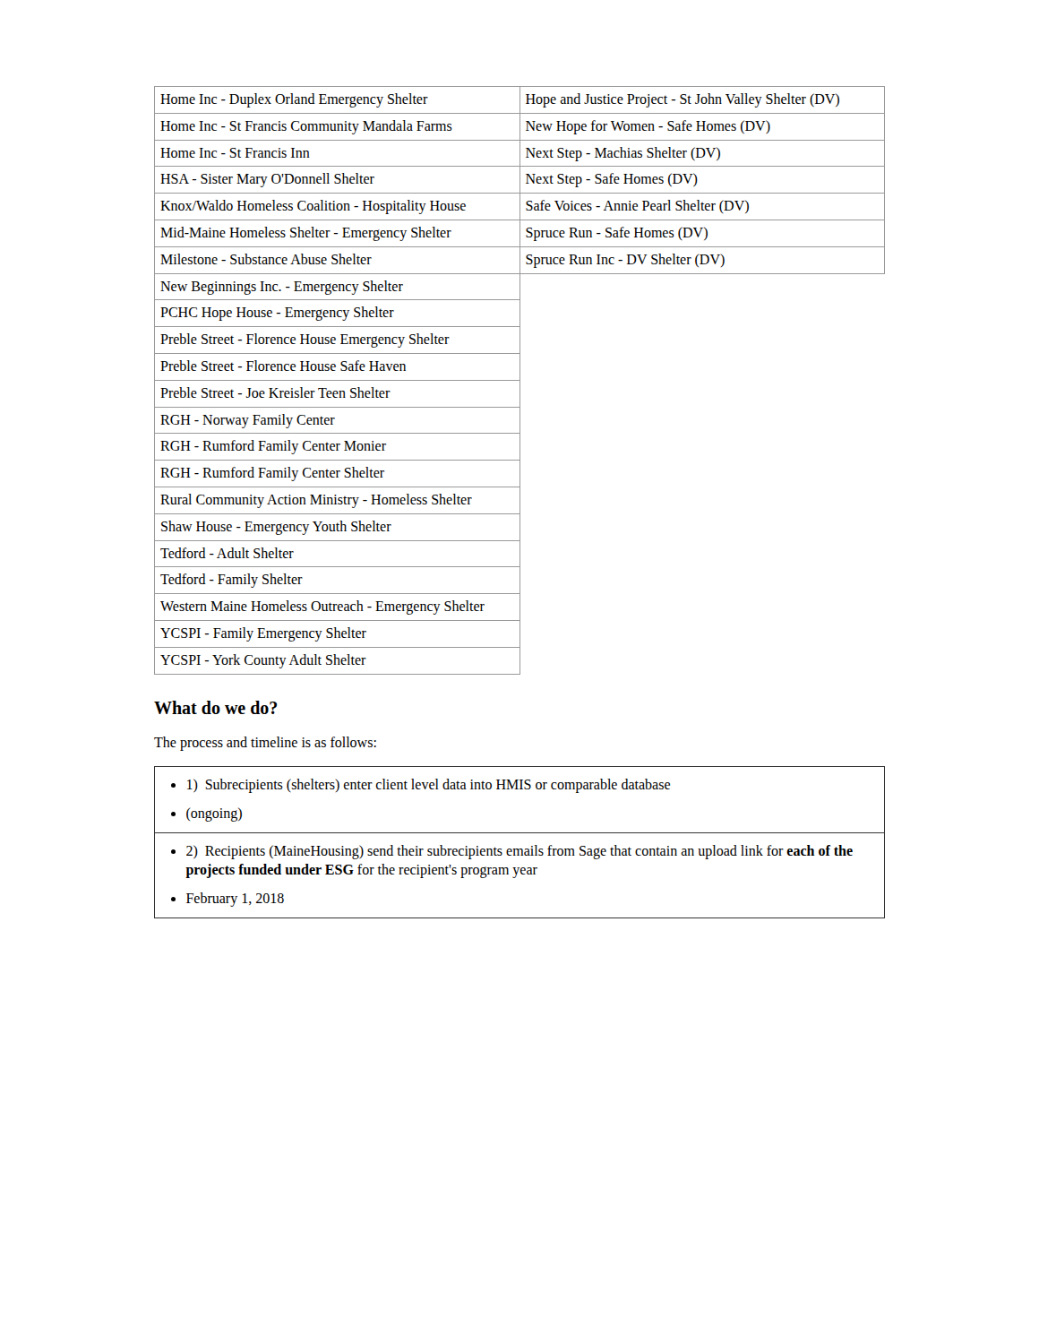| Home Inc - Duplex Orland Emergency Shelter | Hope and Justice Project - St John Valley Shelter (DV) |
| Home Inc - St Francis Community Mandala Farms | New Hope for Women - Safe Homes (DV) |
| Home Inc - St Francis Inn | Next Step - Machias Shelter (DV) |
| HSA - Sister Mary O'Donnell Shelter | Next Step - Safe Homes (DV) |
| Knox/Waldo Homeless Coalition - Hospitality House | Safe Voices - Annie Pearl Shelter (DV) |
| Mid-Maine Homeless Shelter - Emergency Shelter | Spruce Run - Safe Homes (DV) |
| Milestone - Substance Abuse Shelter | Spruce Run Inc - DV Shelter (DV) |
| New Beginnings Inc. - Emergency Shelter | |
| PCHC Hope House - Emergency Shelter | |
| Preble Street - Florence House Emergency Shelter | |
| Preble Street - Florence House Safe Haven | |
| Preble Street - Joe Kreisler Teen Shelter | |
| RGH - Norway Family Center | |
| RGH - Rumford Family Center Monier | |
| RGH - Rumford Family Center Shelter | |
| Rural Community Action Ministry - Homeless Shelter | |
| Shaw House - Emergency Youth Shelter | |
| Tedford - Adult Shelter | |
| Tedford - Family Shelter | |
| Western Maine Homeless Outreach - Emergency Shelter | |
| YCSPI - Family Emergency Shelter | |
| YCSPI - York County Adult Shelter | |
What do we do?
The process and timeline is as follows:
| 1) Subrecipients (shelters) enter client level data into HMIS or comparable database (ongoing) |
| 2) Recipients (MaineHousing) send their subrecipients emails from Sage that contain an upload link for each of the projects funded under ESG for the recipient's program year February 1, 2018 |